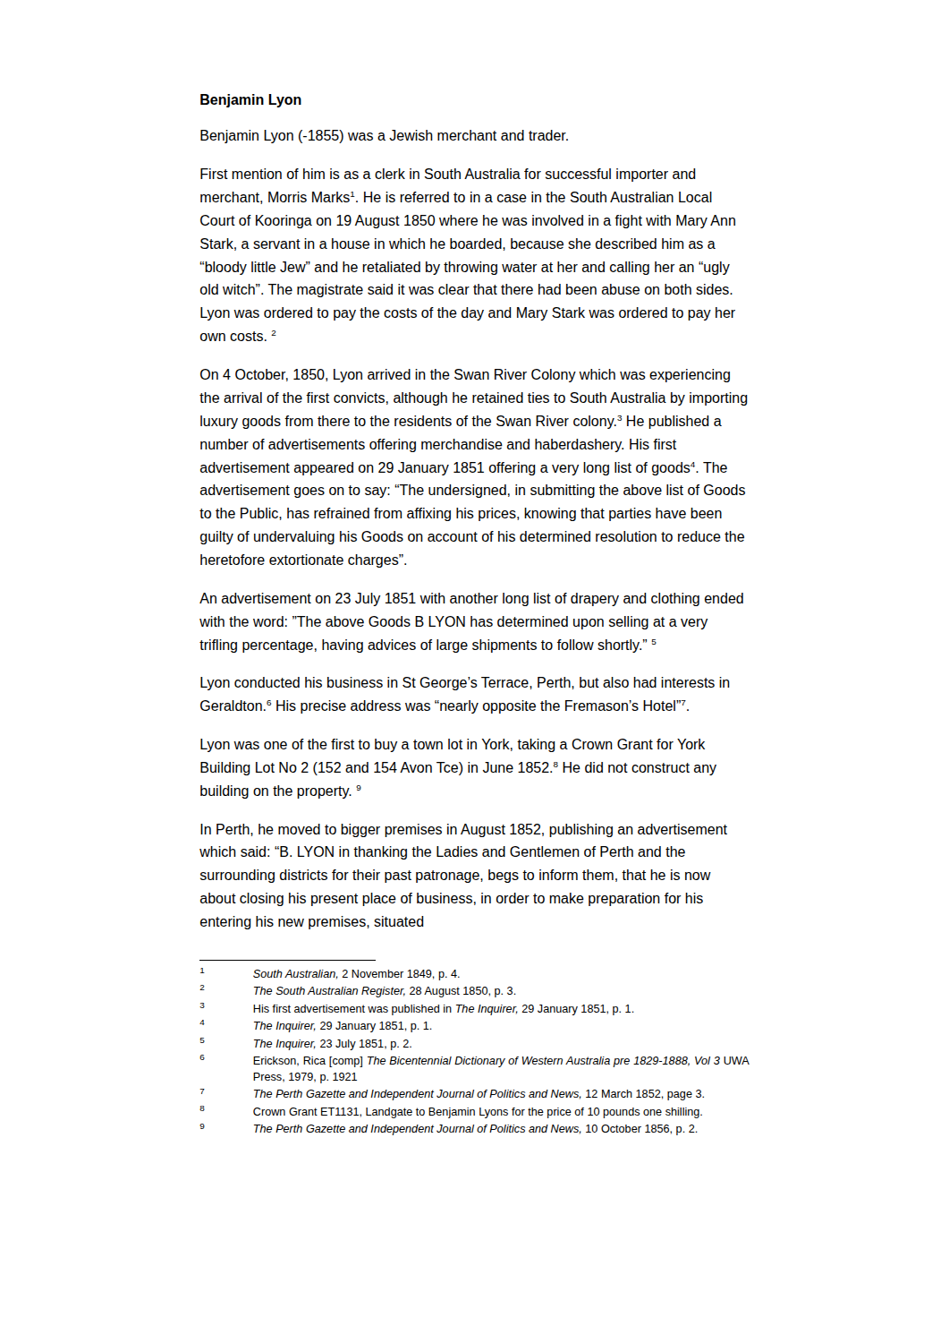Benjamin Lyon
Benjamin Lyon (-1855) was a Jewish merchant and trader.
First mention of him is as a clerk in South Australia for successful importer and merchant, Morris Marks1. He is referred to in a case in the South Australian Local Court of Kooringa on 19 August 1850 where he was involved in a fight with Mary Ann Stark, a servant in a house in which he boarded, because she described him as a “bloody little Jew” and he retaliated by throwing water at her and calling her an “ugly old witch”. The magistrate said it was clear that there had been abuse on both sides. Lyon was ordered to pay the costs of the day and Mary Stark was ordered to pay her own costs. 2
On 4 October, 1850, Lyon arrived in the Swan River Colony which was experiencing the arrival of the first convicts, although he retained ties to South Australia by importing luxury goods from there to the residents of the Swan River colony.3 He published a number of advertisements offering merchandise and haberdashery. His first advertisement appeared on 29 January 1851 offering a very long list of goods4. The advertisement goes on to say: “The undersigned, in submitting the above list of Goods to the Public, has refrained from affixing his prices, knowing that parties have been guilty of undervaluing his Goods on account of his determined resolution to reduce the heretofore extortionate charges”.
An advertisement on 23 July 1851 with another long list of drapery and clothing ended with the word: ”The above Goods B LYON has determined upon selling at a very trifling percentage, having advices of large shipments to follow shortly.” 5
Lyon conducted his business in St George’s Terrace, Perth, but also had interests in Geraldton.6 His precise address was “nearly opposite the Fremason’s Hotel”7.
Lyon was one of the first to buy a town lot in York, taking a Crown Grant for York Building Lot No 2 (152 and 154 Avon Tce) in June 1852.8 He did not construct any building on the property. 9
In Perth, he moved to bigger premises in August 1852, publishing an advertisement which said: “B. LYON in thanking the Ladies and Gentlemen of Perth and the surrounding districts for their past patronage, begs to inform them, that he is now about closing his present place of business, in order to make preparation for his entering his new premises, situated
South Australian, 2 November 1849, p. 4.
The South Australian Register, 28 August 1850, p. 3.
His first advertisement was published in The Inquirer, 29 January 1851, p. 1.
The Inquirer, 29 January 1851, p. 1.
The Inquirer, 23 July 1851, p. 2.
Erickson, Rica [comp] The Bicentennial Dictionary of Western Australia pre 1829-1888, Vol 3 UWA Press, 1979, p. 1921
The Perth Gazette and Independent Journal of Politics and News, 12 March 1852, page 3.
Crown Grant ET1131, Landgate to Benjamin Lyons for the price of 10 pounds one shilling.
The Perth Gazette and Independent Journal of Politics and News, 10 October 1856, p. 2.